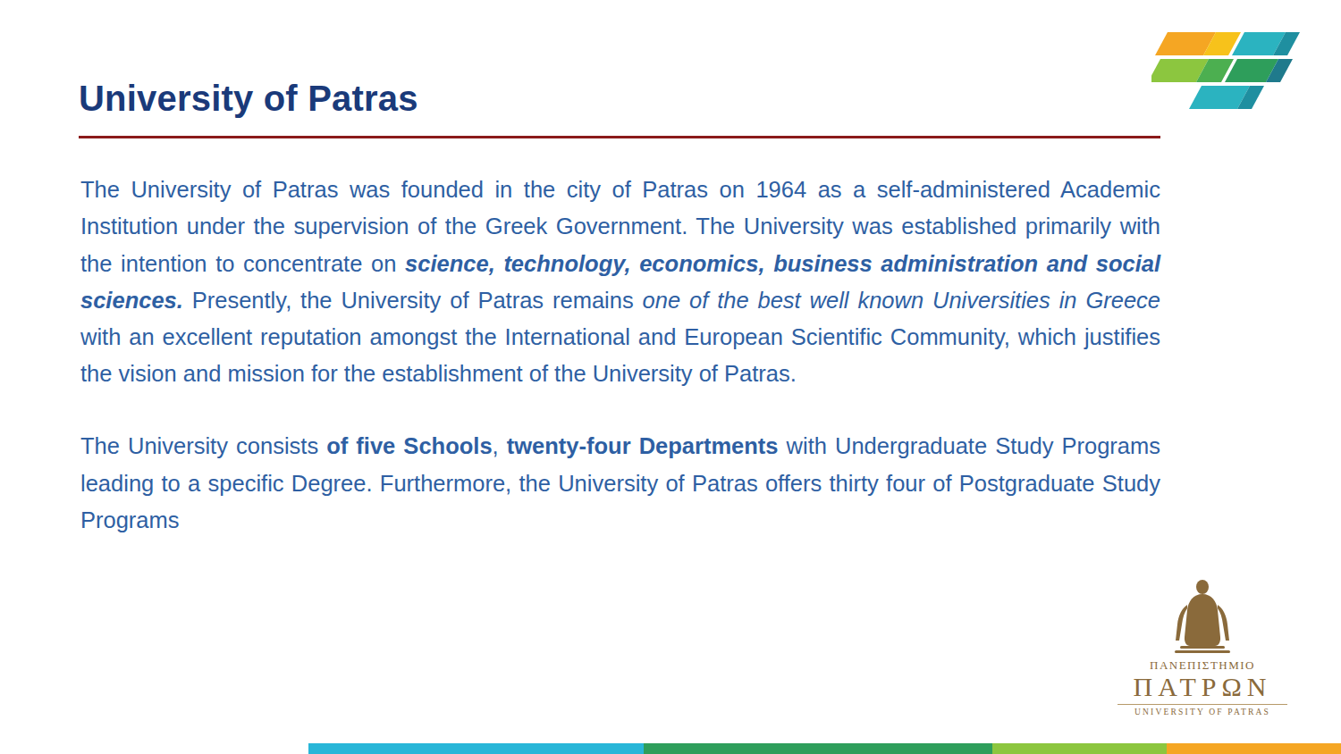University of Patras
The University of Patras was founded in the city of Patras on 1964 as a self-administered Academic Institution under the supervision of the Greek Government. The University was established primarily with the intention to concentrate on science, technology, economics, business administration and social sciences. Presently, the University of Patras remains one of the best well known Universities in Greece with an excellent reputation amongst the International and European Scientific Community, which justifies the vision and mission for the establishment of the University of Patras.
The University consists of five Schools, twenty-four Departments with Undergraduate Study Programs leading to a specific Degree. Furthermore, the University of Patras offers thirty four of Postgraduate Study Programs
ΠΑΝΕΠΙΣΤΗΜΙΟ
ΠΑΤΡΩΝ
UNIVERSITY OF PATRAS